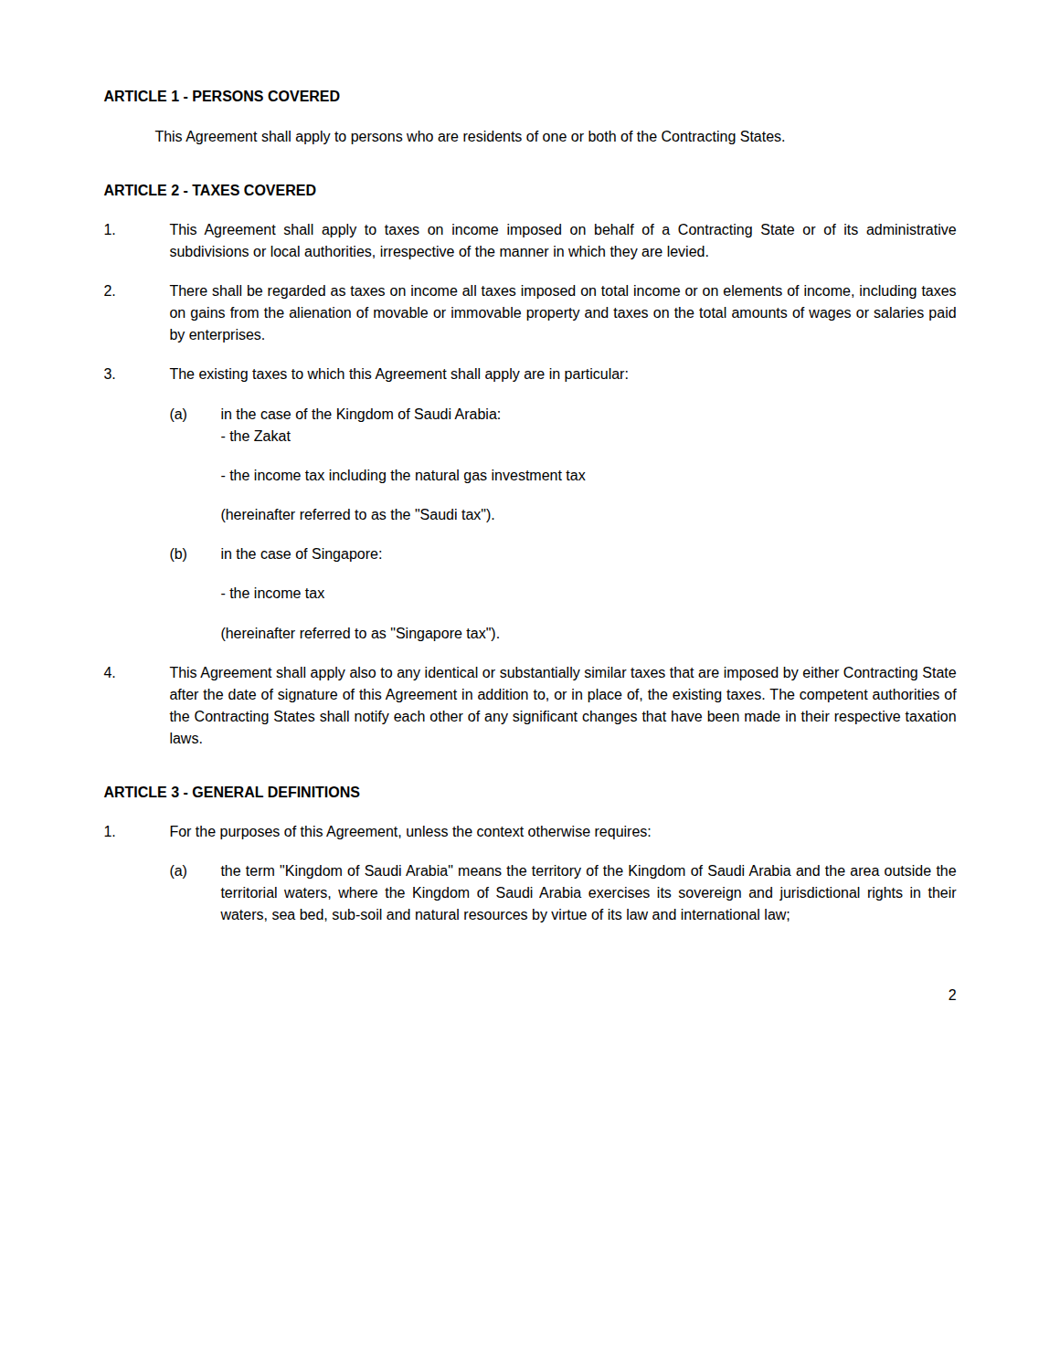ARTICLE 1 - PERSONS COVERED
This Agreement shall apply to persons who are residents of one or both of the Contracting States.
ARTICLE 2 - TAXES COVERED
1.
This Agreement shall apply to taxes on income imposed on behalf of a Contracting State or of its administrative subdivisions or local authorities, irrespective of the manner in which they are levied.
2.
There shall be regarded as taxes on income all taxes imposed on total income or on elements of income, including taxes on gains from the alienation of movable or immovable property and taxes on the total amounts of wages or salaries paid by enterprises.
3.
The existing taxes to which this Agreement shall apply are in particular:
(a)
in the case of the Kingdom of Saudi Arabia:
- the Zakat
- the income tax including the natural gas investment tax
(hereinafter referred to as the "Saudi tax").
(b)
in the case of Singapore:
- the income tax
(hereinafter referred to as "Singapore tax").
4.
This Agreement shall apply also to any identical or substantially similar taxes that are imposed by either Contracting State after the date of signature of this Agreement in addition to, or in place of, the existing taxes. The competent authorities of the Contracting States shall notify each other of any significant changes that have been made in their respective taxation laws.
ARTICLE 3 - GENERAL DEFINITIONS
1.
For the purposes of this Agreement, unless the context otherwise requires:
(a)
the term "Kingdom of Saudi Arabia" means the territory of the Kingdom of Saudi Arabia and the area outside the territorial waters, where the Kingdom of Saudi Arabia exercises its sovereign and jurisdictional rights in their waters, sea bed, sub-soil and natural resources by virtue of its law and international law;
2